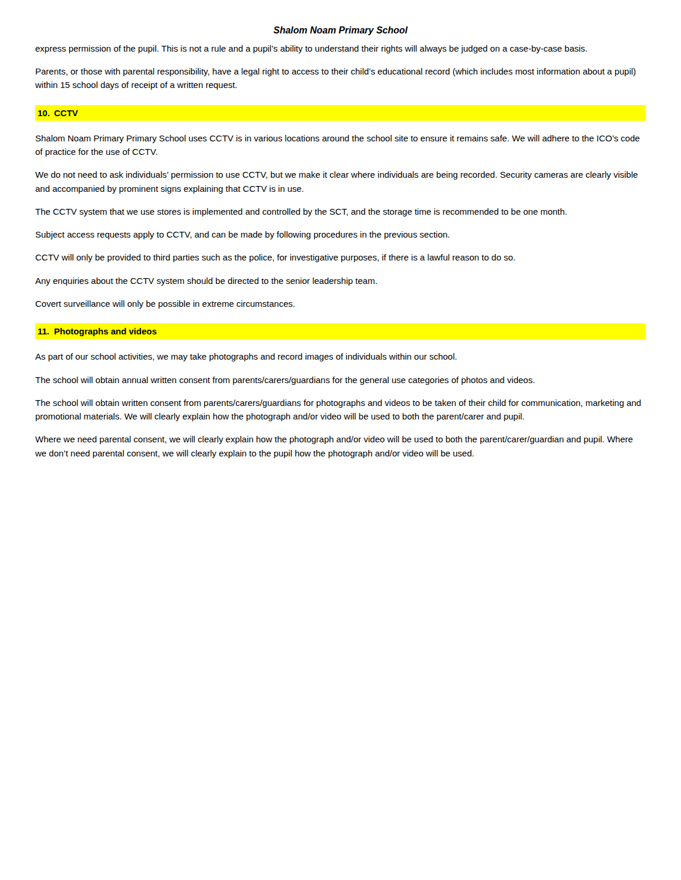Shalom Noam Primary School
express permission of the pupil. This is not a rule and a pupil’s ability to understand their rights will always be judged on a case-by-case basis.
Parents, or those with parental responsibility, have a legal right to access to their child’s educational record (which includes most information about a pupil) within 15 school days of receipt of a written request.
10. CCTV
Shalom Noam Primary Primary School uses CCTV is in various locations around the school site to ensure it remains safe. We will adhere to the ICO’s code of practice for the use of CCTV.
We do not need to ask individuals’ permission to use CCTV, but we make it clear where individuals are being recorded. Security cameras are clearly visible and accompanied by prominent signs explaining that CCTV is in use.
The CCTV system that we use stores is implemented and controlled by the SCT, and the storage time is recommended to be one month.
Subject access requests apply to CCTV, and can be made by following procedures in the previous section.
CCTV will only be provided to third parties such as the police, for investigative purposes, if there is a lawful reason to do so.
Any enquiries about the CCTV system should be directed to the senior leadership team.
Covert surveillance will only be possible in extreme circumstances.
11. Photographs and videos
As part of our school activities, we may take photographs and record images of individuals within our school.
The school will obtain annual written consent from parents/carers/guardians for the general use categories of photos and videos.
The school will obtain written consent from parents/carers/guardians for photographs and videos to be taken of their child for communication, marketing and promotional materials. We will clearly explain how the photograph and/or video will be used to both the parent/carer and pupil.
Where we need parental consent, we will clearly explain how the photograph and/or video will be used to both the parent/carer/guardian and pupil. Where we don’t need parental consent, we will clearly explain to the pupil how the photograph and/or video will be used.